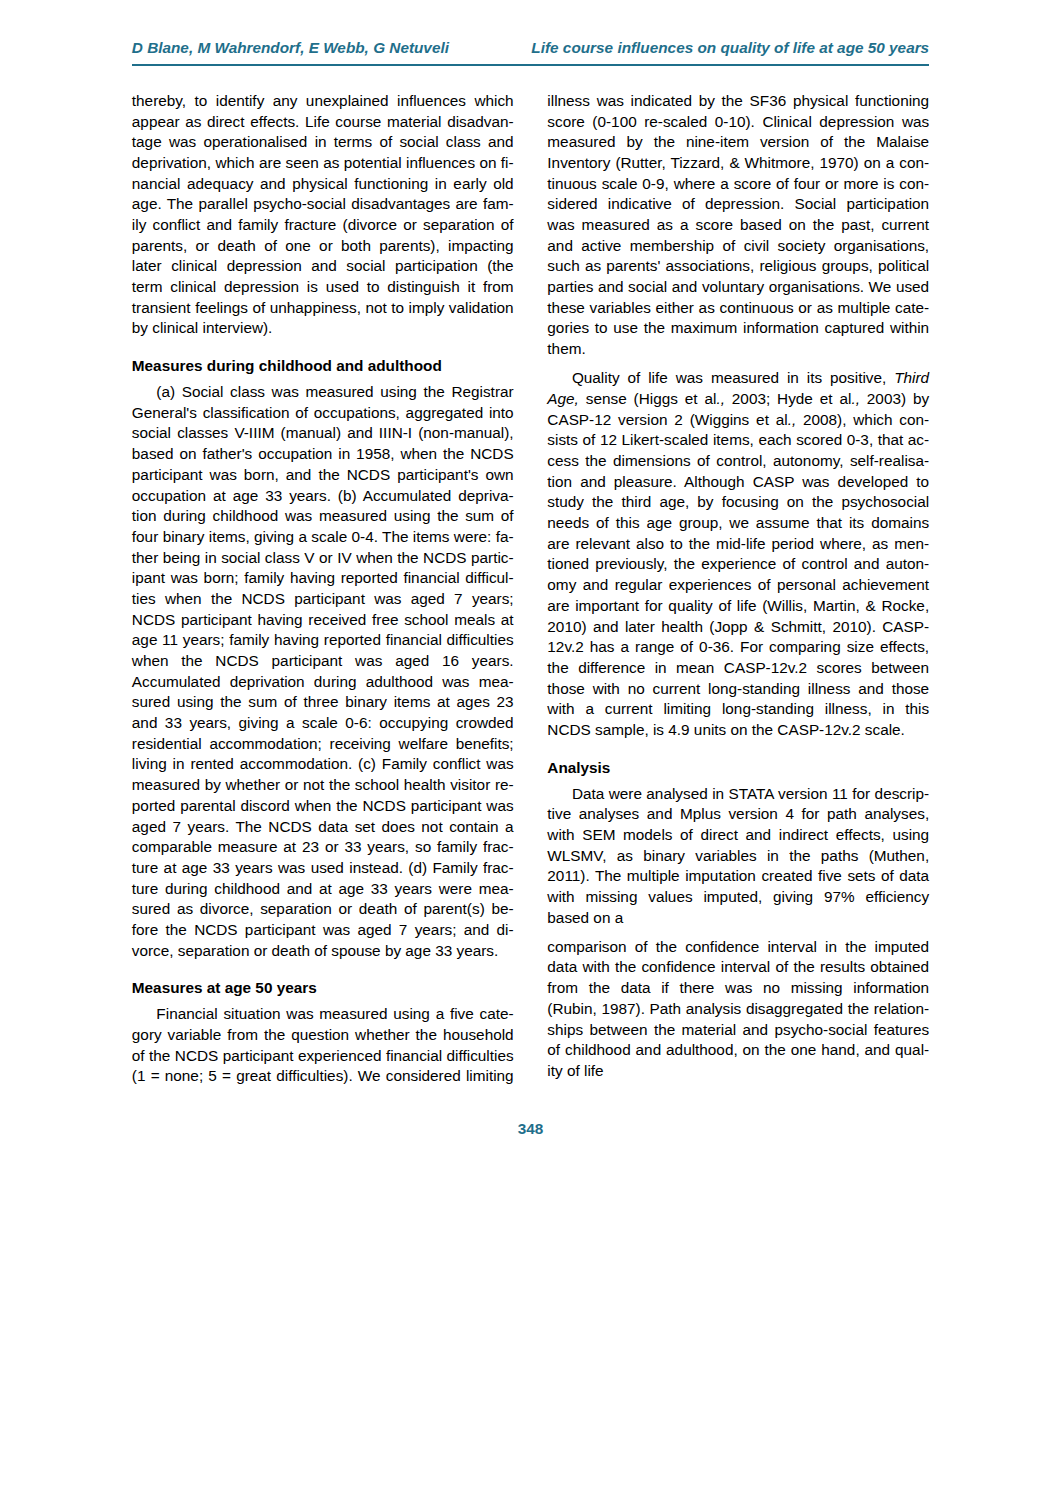D Blane, M Wahrendorf, E Webb, G Netuveli
Life course influences on quality of life at age 50 years
thereby, to identify any unexplained influences which appear as direct effects. Life course material disadvantage was operationalised in terms of social class and deprivation, which are seen as potential influences on financial adequacy and physical functioning in early old age. The parallel psycho-social disadvantages are family conflict and family fracture (divorce or separation of parents, or death of one or both parents), impacting later clinical depression and social participation (the term clinical depression is used to distinguish it from transient feelings of unhappiness, not to imply validation by clinical interview).
Measures during childhood and adulthood
(a) Social class was measured using the Registrar General's classification of occupations, aggregated into social classes V-IIIM (manual) and IIIN-I (non-manual), based on father's occupation in 1958, when the NCDS participant was born, and the NCDS participant's own occupation at age 33 years. (b) Accumulated deprivation during childhood was measured using the sum of four binary items, giving a scale 0-4. The items were: father being in social class V or IV when the NCDS participant was born; family having reported financial difficulties when the NCDS participant was aged 7 years; NCDS participant having received free school meals at age 11 years; family having reported financial difficulties when the NCDS participant was aged 16 years. Accumulated deprivation during adulthood was measured using the sum of three binary items at ages 23 and 33 years, giving a scale 0-6: occupying crowded residential accommodation; receiving welfare benefits; living in rented accommodation. (c) Family conflict was measured by whether or not the school health visitor reported parental discord when the NCDS participant was aged 7 years. The NCDS data set does not contain a comparable measure at 23 or 33 years, so family fracture at age 33 years was used instead. (d) Family fracture during childhood and at age 33 years were measured as divorce, separation or death of parent(s) before the NCDS participant was aged 7 years; and divorce, separation or death of spouse by age 33 years.
Measures at age 50 years
Financial situation was measured using a five category variable from the question whether the household of the NCDS participant experienced financial difficulties (1 = none; 5 = great difficulties). We considered limiting illness was indicated by the SF36 physical functioning score (0-100 re-scaled 0-10). Clinical depression was measured by the nine-item version of the Malaise Inventory (Rutter, Tizzard, & Whitmore, 1970) on a continuous scale 0-9, where a score of four or more is considered indicative of depression. Social participation was measured as a score based on the past, current and active membership of civil society organisations, such as parents' associations, religious groups, political parties and social and voluntary organisations. We used these variables either as continuous or as multiple categories to use the maximum information captured within them.
Quality of life was measured in its positive, Third Age, sense (Higgs et al., 2003; Hyde et al., 2003) by CASP-12 version 2 (Wiggins et al., 2008), which consists of 12 Likert-scaled items, each scored 0-3, that access the dimensions of control, autonomy, self-realisation and pleasure. Although CASP was developed to study the third age, by focusing on the psychosocial needs of this age group, we assume that its domains are relevant also to the mid-life period where, as mentioned previously, the experience of control and autonomy and regular experiences of personal achievement are important for quality of life (Willis, Martin, & Rocke, 2010) and later health (Jopp & Schmitt, 2010). CASP-12v.2 has a range of 0-36. For comparing size effects, the difference in mean CASP-12v.2 scores between those with no current long-standing illness and those with a current limiting long-standing illness, in this NCDS sample, is 4.9 units on the CASP-12v.2 scale.
Analysis
Data were analysed in STATA version 11 for descriptive analyses and Mplus version 4 for path analyses, with SEM models of direct and indirect effects, using WLSMV, as binary variables in the paths (Muthen, 2011). The multiple imputation created five sets of data with missing values imputed, giving 97% efficiency based on a
comparison of the confidence interval in the imputed data with the confidence interval of the results obtained from the data if there was no missing information (Rubin, 1987). Path analysis disaggregated the relationships between the material and psycho-social features of childhood and adulthood, on the one hand, and quality of life
348